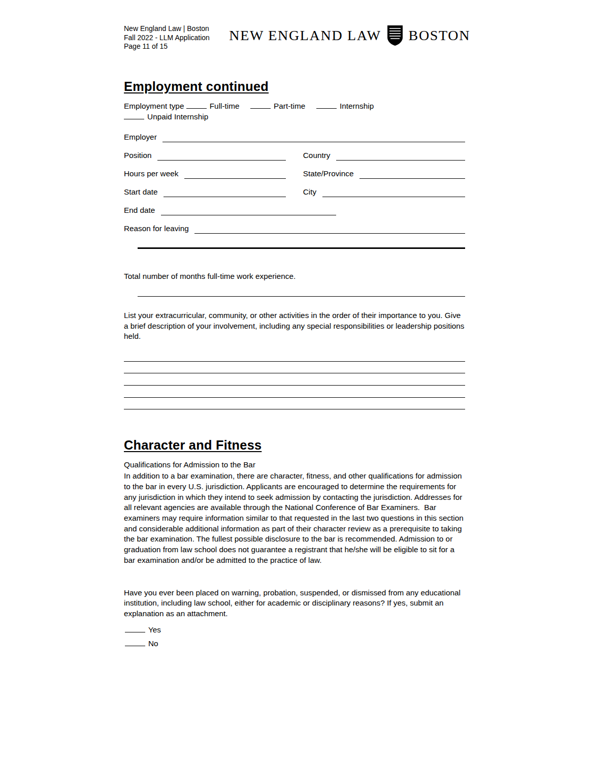New England Law | Boston
Fall 2022 - LLM Application
Page 11 of 15
NEW ENGLAND LAW 1908 BOSTON
Employment continued
Employment type Full-time Part-time Internship Unpaid Internship
Employer
Position
Country
Hours per week
State/Province
Start date
City
End date
Reason for leaving
Total number of months full-time work experience.
List your extracurricular, community, or other activities in the order of their importance to you. Give a brief description of your involvement, including any special responsibilities or leadership positions held.
Character and Fitness
Qualifications for Admission to the Bar
In addition to a bar examination, there are character, fitness, and other qualifications for admission to the bar in every U.S. jurisdiction. Applicants are encouraged to determine the requirements for any jurisdiction in which they intend to seek admission by contacting the jurisdiction. Addresses for all relevant agencies are available through the National Conference of Bar Examiners. Bar examiners may require information similar to that requested in the last two questions in this section and considerable additional information as part of their character review as a prerequisite to taking the bar examination. The fullest possible disclosure to the bar is recommended. Admission to or graduation from law school does not guarantee a registrant that he/she will be eligible to sit for a bar examination and/or be admitted to the practice of law.
Have you ever been placed on warning, probation, suspended, or dismissed from any educational institution, including law school, either for academic or disciplinary reasons? If yes, submit an explanation as an attachment.
Yes
No